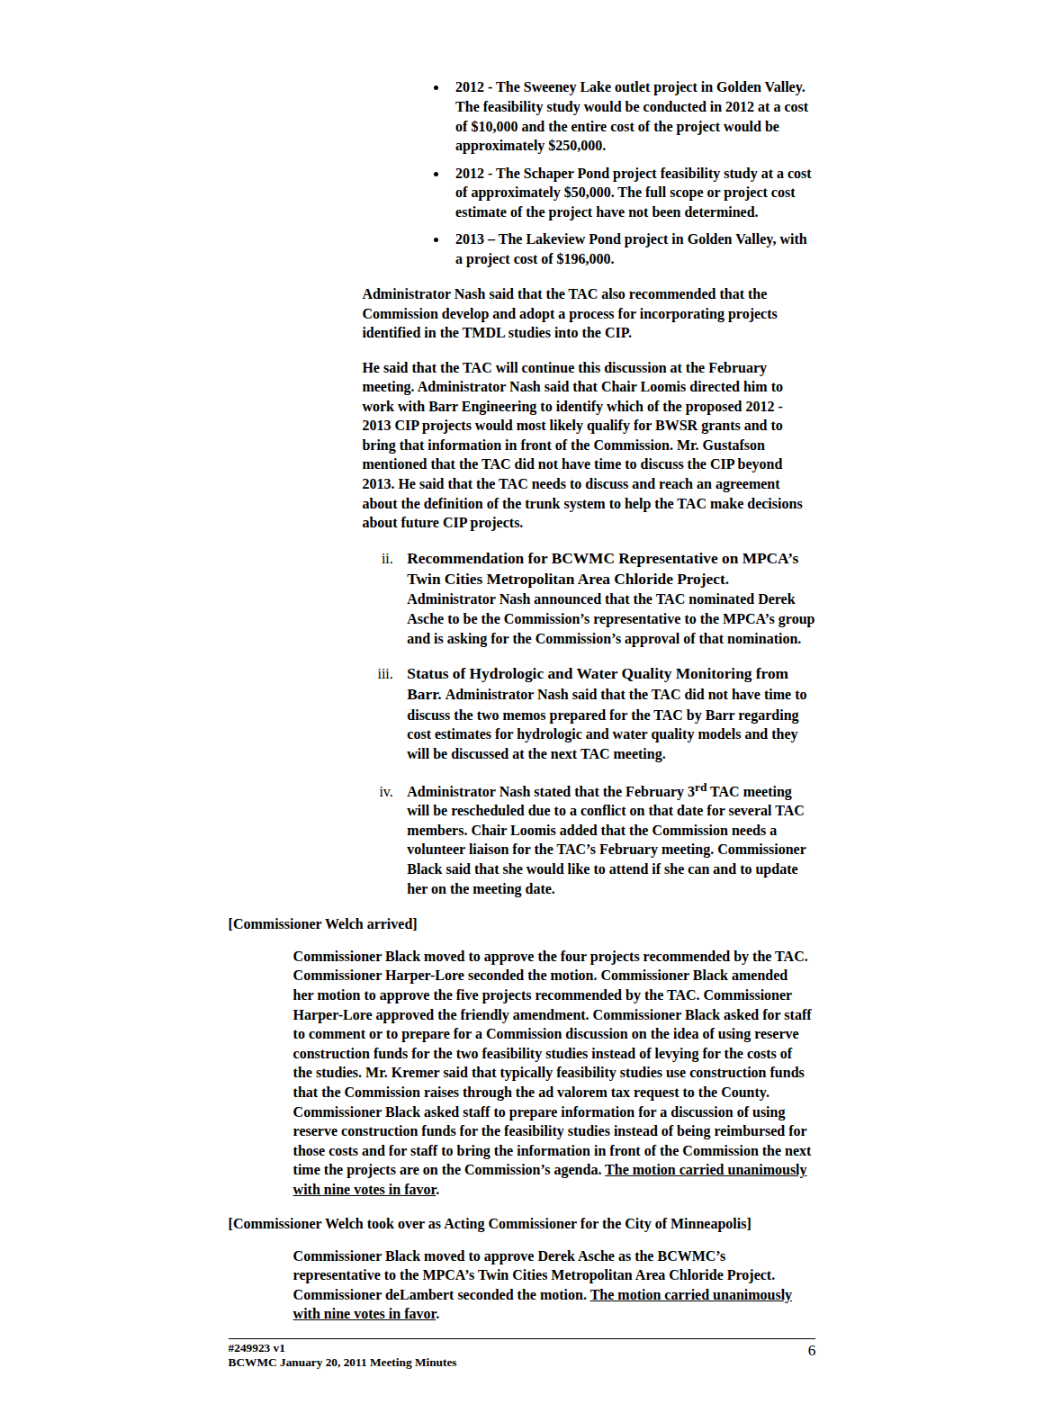2012 - The Sweeney Lake outlet project in Golden Valley. The feasibility study would be conducted in 2012 at a cost of $10,000 and the entire cost of the project would be approximately $250,000.
2012 - The Schaper Pond project feasibility study at a cost of approximately $50,000. The full scope or project cost estimate of the project have not been determined.
2013 – The Lakeview Pond project in Golden Valley, with a project cost of $196,000.
Administrator Nash said that the TAC also recommended that the Commission develop and adopt a process for incorporating projects identified in the TMDL studies into the CIP.
He said that the TAC will continue this discussion at the February meeting. Administrator Nash said that Chair Loomis directed him to work with Barr Engineering to identify which of the proposed 2012 - 2013 CIP projects would most likely qualify for BWSR grants and to bring that information in front of the Commission. Mr. Gustafson mentioned that the TAC did not have time to discuss the CIP beyond 2013. He said that the TAC needs to discuss and reach an agreement about the definition of the trunk system to help the TAC make decisions about future CIP projects.
Recommendation for BCWMC Representative on MPCA’s Twin Cities Metropolitan Area Chloride Project. Administrator Nash announced that the TAC nominated Derek Asche to be the Commission’s representative to the MPCA’s group and is asking for the Commission’s approval of that nomination.
Status of Hydrologic and Water Quality Monitoring from Barr. Administrator Nash said that the TAC did not have time to discuss the two memos prepared for the TAC by Barr regarding cost estimates for hydrologic and water quality models and they will be discussed at the next TAC meeting.
Administrator Nash stated that the February 3rd TAC meeting will be rescheduled due to a conflict on that date for several TAC members. Chair Loomis added that the Commission needs a volunteer liaison for the TAC’s February meeting. Commissioner Black said that she would like to attend if she can and to update her on the meeting date.
[Commissioner Welch arrived]
Commissioner Black moved to approve the four projects recommended by the TAC. Commissioner Harper-Lore seconded the motion. Commissioner Black amended her motion to approve the five projects recommended by the TAC. Commissioner Harper-Lore approved the friendly amendment. Commissioner Black asked for staff to comment or to prepare for a Commission discussion on the idea of using reserve construction funds for the two feasibility studies instead of levying for the costs of the studies. Mr. Kremer said that typically feasibility studies use construction funds that the Commission raises through the ad valorem tax request to the County. Commissioner Black asked staff to prepare information for a discussion of using reserve construction funds for the feasibility studies instead of being reimbursed for those costs and for staff to bring the information in front of the Commission the next time the projects are on the Commission’s agenda. The motion carried unanimously with nine votes in favor.
[Commissioner Welch took over as Acting Commissioner for the City of Minneapolis]
Commissioner Black moved to approve Derek Asche as the BCWMC’s representative to the MPCA’s Twin Cities Metropolitan Area Chloride Project. Commissioner deLambert seconded the motion. The motion carried unanimously with nine votes in favor.
#249923 v1 BCWMC January 20, 2011 Meeting Minutes 6